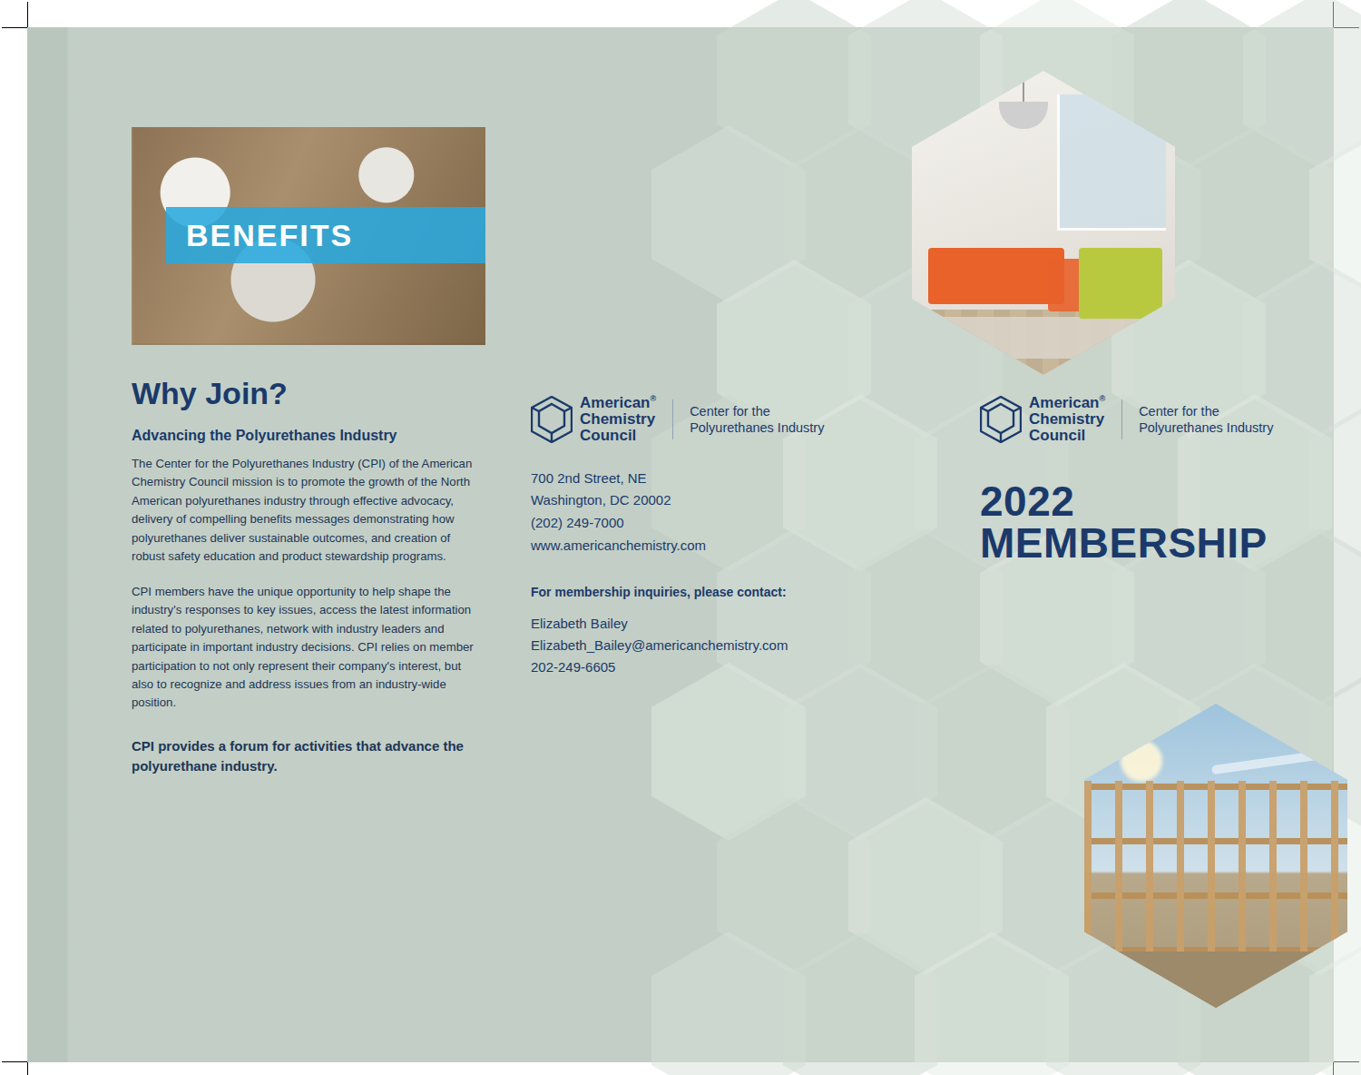BENEFITS
Why Join?
Advancing the Polyurethanes Industry
The Center for the Polyurethanes Industry (CPI) of the American Chemistry Council mission is to promote the growth of the North American polyurethanes industry through effective advocacy, delivery of compelling benefits messages demonstrating how polyurethanes deliver sustainable outcomes, and creation of robust safety education and product stewardship programs.
CPI members have the unique opportunity to help shape the industry's responses to key issues, access the latest information related to polyurethanes, network with industry leaders and participate in important industry decisions. CPI relies on member participation to not only represent their company's interest, but also to recognize and address issues from an industry-wide position.
CPI provides a forum for activities that advance the polyurethane industry.
American®
Chemistry
Council
Center for the
Polyurethanes Industry
700 2nd Street, NE
Washington, DC 20002
(202) 249-7000
www.americanchemistry.com
For membership inquiries, please contact:
Elizabeth Bailey
Elizabeth_Bailey@americanchemistry.com
202-249-6605
American®
Chemistry
Council
Center for the
Polyurethanes Industry
2022MEMBERSHIP